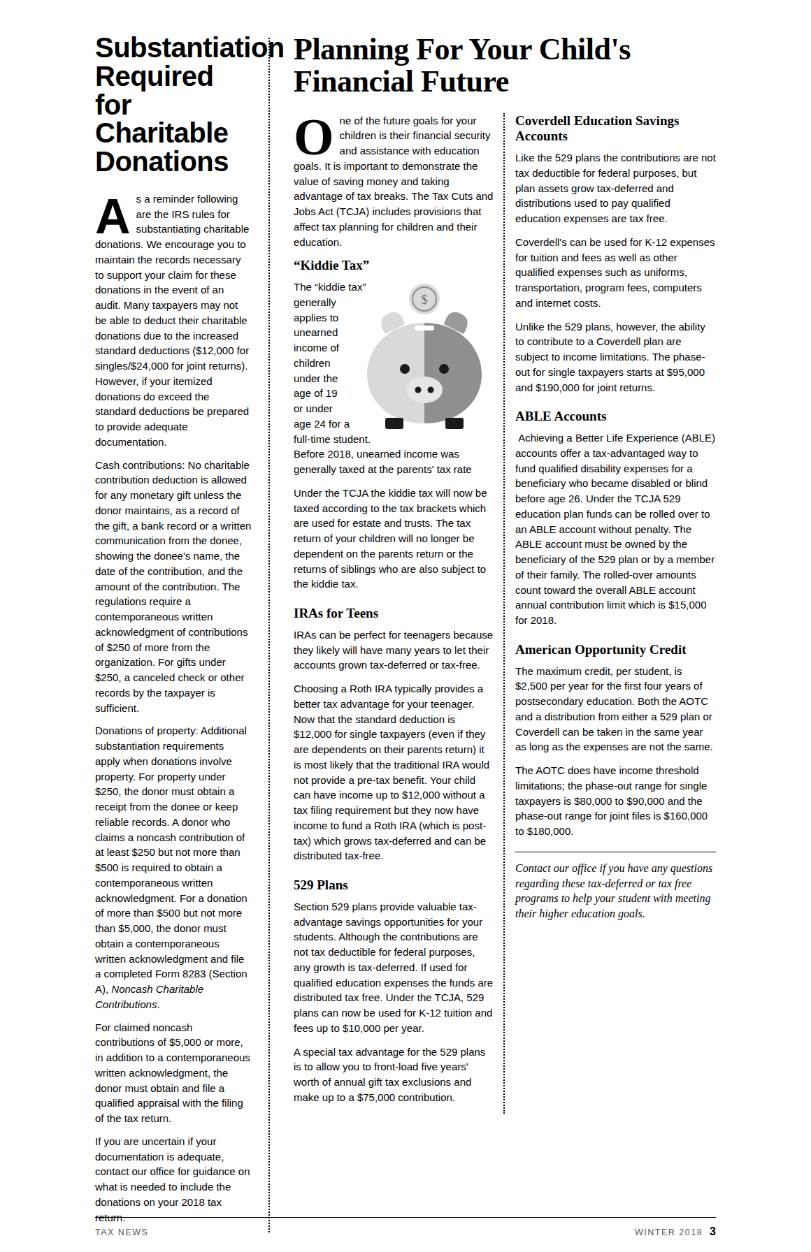Substantiation Required for Charitable Donations
As a reminder following are the IRS rules for substantiating charitable donations. We encourage you to maintain the records necessary to support your claim for these donations in the event of an audit. Many taxpayers may not be able to deduct their charitable donations due to the increased standard deductions ($12,000 for singles/$24,000 for joint returns). However, if your itemized donations do exceed the standard deductions be prepared to provide adequate documentation.
Cash contributions: No charitable contribution deduction is allowed for any monetary gift unless the donor maintains, as a record of the gift, a bank record or a written communication from the donee, showing the donee's name, the date of the contribution, and the amount of the contribution. The regulations require a contemporaneous written acknowledgment of contributions of $250 of more from the organization. For gifts under $250, a canceled check or other records by the taxpayer is sufficient.
Donations of property: Additional substantiation requirements apply when donations involve property. For property under $250, the donor must obtain a receipt from the donee or keep reliable records. A donor who claims a noncash contribution of at least $250 but not more than $500 is required to obtain a contemporaneous written acknowledgment. For a donation of more than $500 but not more than $5,000, the donor must obtain a contemporaneous written acknowledgment and file a completed Form 8283 (Section A), Noncash Charitable Contributions.
For claimed noncash contributions of $5,000 or more, in addition to a contemporaneous written acknowledgment, the donor must obtain and file a qualified appraisal with the filing of the tax return.
If you are uncertain if your documentation is adequate, contact our office for guidance on what is needed to include the donations on your 2018 tax return.
Planning For Your Child's Financial Future
One of the future goals for your children is their financial security and assistance with education goals. It is important to demonstrate the value of saving money and taking advantage of tax breaks. The Tax Cuts and Jobs Act (TCJA) includes provisions that affect tax planning for children and their education.
“Kiddie Tax”
$
The “kiddie tax” generally applies to unearned income of children under the age of 19 or under age 24 for a full-time student. Before 2018, unearned income was generally taxed at the parents' tax rate
Under the TCJA the kiddie tax will now be taxed according to the tax brackets which are used for estate and trusts. The tax return of your children will no longer be dependent on the parents return or the returns of siblings who are also subject to the kiddie tax.
IRAs for Teens
IRAs can be perfect for teenagers because they likely will have many years to let their accounts grown tax-deferred or tax-free.
Choosing a Roth IRA typically provides a better tax advantage for your teenager. Now that the standard deduction is $12,000 for single taxpayers (even if they are dependents on their parents return) it is most likely that the traditional IRA would not provide a pre-tax benefit. Your child can have income up to $12,000 without a tax filing requirement but they now have income to fund a Roth IRA (which is post-tax) which grows tax-deferred and can be distributed tax-free.
529 Plans
Section 529 plans provide valuable tax-advantage savings opportunities for your students. Although the contributions are not tax deductible for federal purposes, any growth is tax-deferred. If used for qualified education expenses the funds are distributed tax free. Under the TCJA, 529 plans can now be used for K-12 tuition and fees up to $10,000 per year.
A special tax advantage for the 529 plans is to allow you to front-load five years' worth of annual gift tax exclusions and make up to a $75,000 contribution.
Coverdell Education Savings Accounts
Like the 529 plans the contributions are not tax deductible for federal purposes, but plan assets grow tax-deferred and distributions used to pay qualified education expenses are tax free.
Coverdell's can be used for K-12 expenses for tuition and fees as well as other qualified expenses such as uniforms, transportation, program fees, computers and internet costs.
Unlike the 529 plans, however, the ability to contribute to a Coverdell plan are subject to income limitations. The phase-out for single taxpayers starts at $95,000 and $190,000 for joint returns.
ABLE Accounts
Achieving a Better Life Experience (ABLE) accounts offer a tax-advantaged way to fund qualified disability expenses for a beneficiary who became disabled or blind before age 26. Under the TCJA 529 education plan funds can be rolled over to an ABLE account without penalty. The ABLE account must be owned by the beneficiary of the 529 plan or by a member of their family. The rolled-over amounts count toward the overall ABLE account annual contribution limit which is $15,000 for 2018.
American Opportunity Credit
The maximum credit, per student, is $2,500 per year for the first four years of postsecondary education. Both the AOTC and a distribution from either a 529 plan or Coverdell can be taken in the same year as long as the expenses are not the same.
The AOTC does have income threshold limitations; the phase-out range for single taxpayers is $80,000 to $90,000 and the phase-out range for joint files is $160,000 to $180,000.
Contact our office if you have any questions regarding these tax-deferred or tax free programs to help your student with meeting their higher education goals.
Tax News
Winter 20183